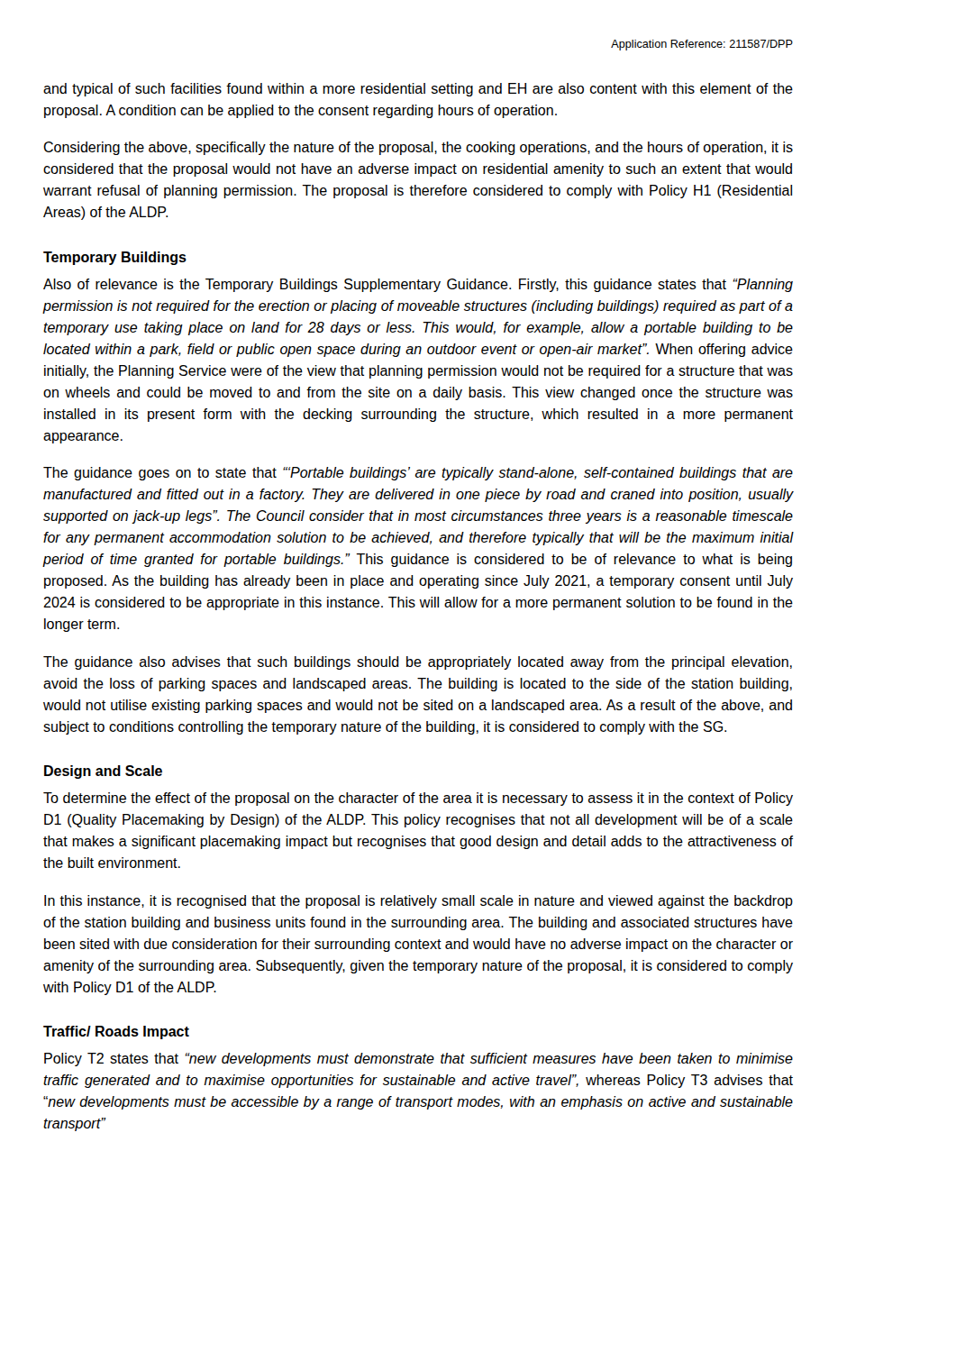Application Reference: 211587/DPP
and typical of such facilities found within a more residential setting and EH are also content with this element of the proposal. A condition can be applied to the consent regarding hours of operation.
Considering the above, specifically the nature of the proposal, the cooking operations, and the hours of operation, it is considered that the proposal would not have an adverse impact on residential amenity to such an extent that would warrant refusal of planning permission. The proposal is therefore considered to comply with Policy H1 (Residential Areas) of the ALDP.
Temporary Buildings
Also of relevance is the Temporary Buildings Supplementary Guidance. Firstly, this guidance states that “Planning permission is not required for the erection or placing of moveable structures (including buildings) required as part of a temporary use taking place on land for 28 days or less. This would, for example, allow a portable building to be located within a park, field or public open space during an outdoor event or open-air market”. When offering advice initially, the Planning Service were of the view that planning permission would not be required for a structure that was on wheels and could be moved to and from the site on a daily basis. This view changed once the structure was installed in its present form with the decking surrounding the structure, which resulted in a more permanent appearance.
The guidance goes on to state that “‘Portable buildings’ are typically stand-alone, self-contained buildings that are manufactured and fitted out in a factory. They are delivered in one piece by road and craned into position, usually supported on jack-up legs”. The Council consider that in most circumstances three years is a reasonable timescale for any permanent accommodation solution to be achieved, and therefore typically that will be the maximum initial period of time granted for portable buildings.” This guidance is considered to be of relevance to what is being proposed. As the building has already been in place and operating since July 2021, a temporary consent until July 2024 is considered to be appropriate in this instance. This will allow for a more permanent solution to be found in the longer term.
The guidance also advises that such buildings should be appropriately located away from the principal elevation, avoid the loss of parking spaces and landscaped areas. The building is located to the side of the station building, would not utilise existing parking spaces and would not be sited on a landscaped area. As a result of the above, and subject to conditions controlling the temporary nature of the building, it is considered to comply with the SG.
Design and Scale
To determine the effect of the proposal on the character of the area it is necessary to assess it in the context of Policy D1 (Quality Placemaking by Design) of the ALDP. This policy recognises that not all development will be of a scale that makes a significant placemaking impact but recognises that good design and detail adds to the attractiveness of the built environment.
In this instance, it is recognised that the proposal is relatively small scale in nature and viewed against the backdrop of the station building and business units found in the surrounding area. The building and associated structures have been sited with due consideration for their surrounding context and would have no adverse impact on the character or amenity of the surrounding area. Subsequently, given the temporary nature of the proposal, it is considered to comply with Policy D1 of the ALDP.
Traffic/ Roads Impact
Policy T2 states that “new developments must demonstrate that sufficient measures have been taken to minimise traffic generated and to maximise opportunities for sustainable and active travel”, whereas Policy T3 advises that “new developments must be accessible by a range of transport modes, with an emphasis on active and sustainable transport”